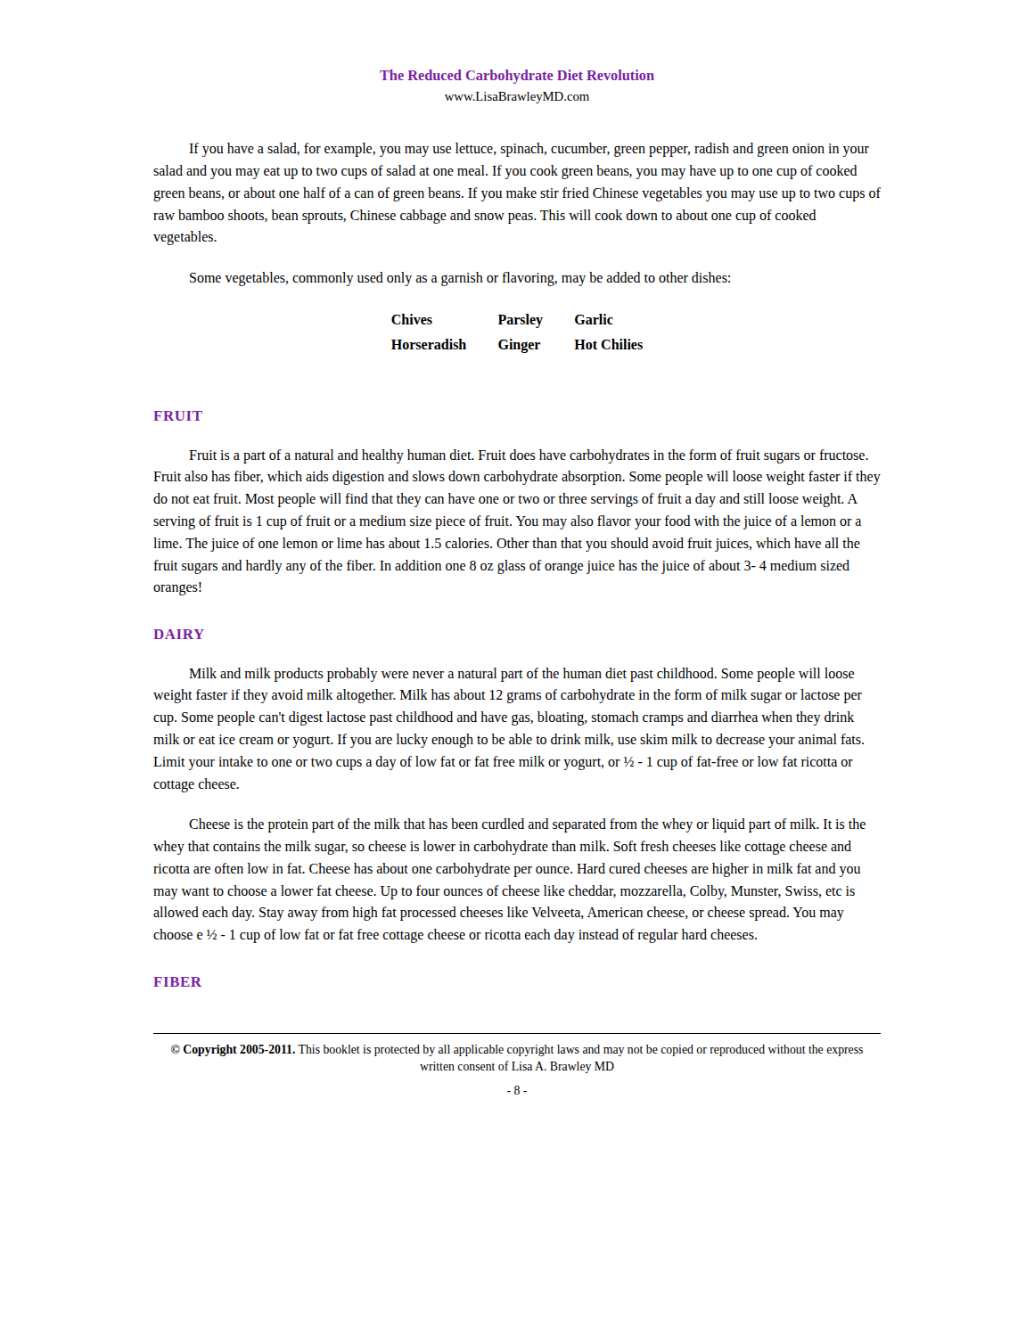The Reduced Carbohydrate Diet Revolution
www.LisaBrawleyMD.com
If you have a salad, for example, you may use lettuce, spinach, cucumber, green pepper, radish and green onion in your salad and you may eat up to two cups of salad at one meal. If you cook green beans, you may have up to one cup of cooked green beans, or about one half of a can of green beans. If you make stir fried Chinese vegetables you may use up to two cups of raw bamboo shoots, bean sprouts, Chinese cabbage and snow peas. This will cook down to about one cup of cooked vegetables.
Some vegetables, commonly used only as a garnish or flavoring, may be added to other dishes:
| Chives | Parsley | Garlic |
| Horseradish | Ginger | Hot Chilies |
FRUIT
Fruit is a part of a natural and healthy human diet. Fruit does have carbohydrates in the form of fruit sugars or fructose. Fruit also has fiber, which aids digestion and slows down carbohydrate absorption. Some people will loose weight faster if they do not eat fruit. Most people will find that they can have one or two or three servings of fruit a day and still loose weight. A serving of fruit is 1 cup of fruit or a medium size piece of fruit. You may also flavor your food with the juice of a lemon or a lime. The juice of one lemon or lime has about 1.5 calories. Other than that you should avoid fruit juices, which have all the fruit sugars and hardly any of the fiber. In addition one 8 oz glass of orange juice has the juice of about 3- 4 medium sized oranges!
DAIRY
Milk and milk products probably were never a natural part of the human diet past childhood. Some people will loose weight faster if they avoid milk altogether. Milk has about 12 grams of carbohydrate in the form of milk sugar or lactose per cup. Some people can't digest lactose past childhood and have gas, bloating, stomach cramps and diarrhea when they drink milk or eat ice cream or yogurt. If you are lucky enough to be able to drink milk, use skim milk to decrease your animal fats. Limit your intake to one or two cups a day of low fat or fat free milk or yogurt, or ½ - 1 cup of fat-free or low fat ricotta or cottage cheese.
Cheese is the protein part of the milk that has been curdled and separated from the whey or liquid part of milk. It is the whey that contains the milk sugar, so cheese is lower in carbohydrate than milk. Soft fresh cheeses like cottage cheese and ricotta are often low in fat. Cheese has about one carbohydrate per ounce. Hard cured cheeses are higher in milk fat and you may want to choose a lower fat cheese. Up to four ounces of cheese like cheddar, mozzarella, Colby, Munster, Swiss, etc is allowed each day. Stay away from high fat processed cheeses like Velveeta, American cheese, or cheese spread. You may choose e ½ - 1 cup of low fat or fat free cottage cheese or ricotta each day instead of regular hard cheeses.
FIBER
© Copyright 2005-2011. This booklet is protected by all applicable copyright laws and may not be copied or reproduced without the express written consent of Lisa A. Brawley MD
- 8 -